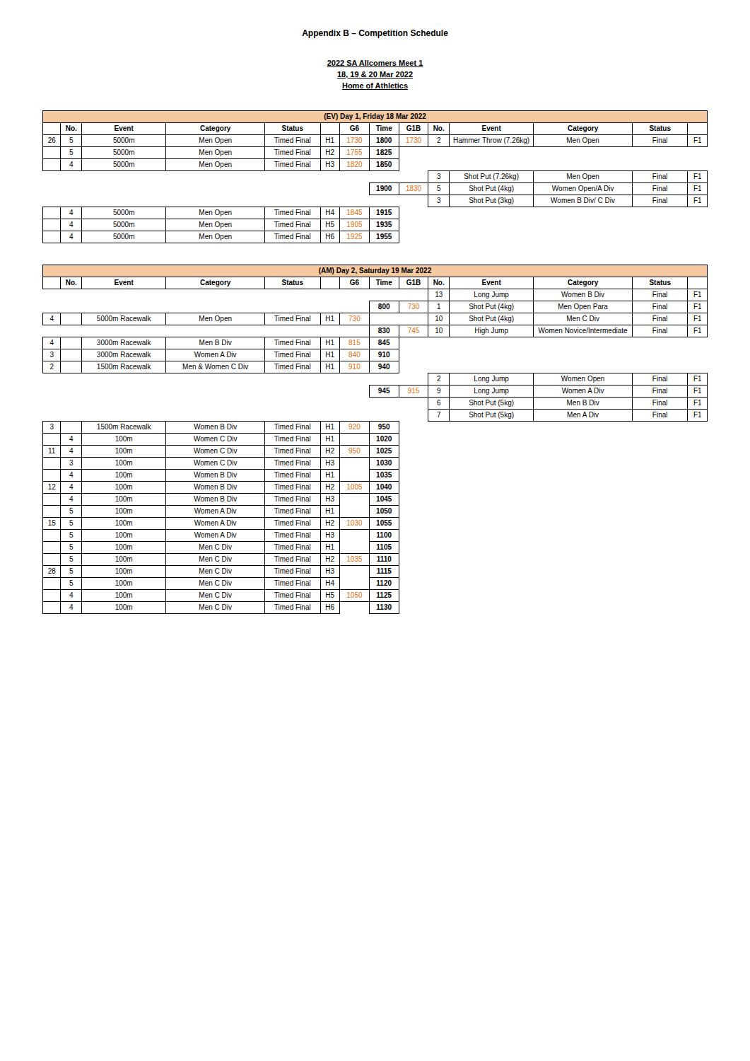Appendix B – Competition Schedule
2022 SA Allcomers Meet 1 18, 19 & 20 Mar 2022 Home of Athletics
| (EV) Day 1, Friday 18 Mar 2022 |
| | No. | Event | Category | Status | | G6 | Time | G1B | No. | Event | Category | Status | |
| 26 | 5 | 5000m | Men Open | Timed Final | H1 | 1730 | 1800 | 1730 | 2 | Hammer Throw (7.26kg) | Men Open | Final | F1 |
| | 5 | 5000m | Men Open | Timed Final | H2 | 1755 | 1825 | | | | | | |
| | 4 | 5000m | Men Open | Timed Final | H3 | 1820 | 1850 | | | | | | |
| | | | | | | | | | 3 | Shot Put (7.26kg) | Men Open | Final | F1 |
| | | | | | | | 1900 | 1830 | 5 | Shot Put (4kg) | Women Open/A Div | Final | F1 |
| | | | | | | | | | 3 | Shot Put (3kg) | Women B Div/ C Div | Final | F1 |
| | 4 | 5000m | Men Open | Timed Final | H4 | 1845 | 1915 | | | | | | |
| | 4 | 5000m | Men Open | Timed Final | H5 | 1905 | 1935 | | | | | | |
| | 4 | 5000m | Men Open | Timed Final | H6 | 1925 | 1955 | | | | | | |
| (AM) Day 2, Saturday 19 Mar 2022 |
| | No. | Event | Category | Status | | G6 | Time | G1B | No. | Event | Category | Status | |
| | | | | | | | | | 13 | Long Jump | Women B Div | Final | F1 |
| | | | | | | | 800 | 730 | 1 | Shot Put (4kg) | Men Open Para | Final | F1 |
| 4 | | 5000m Racewalk | Men Open | Timed Final | H1 | 730 | | | 10 | Shot Put (4kg) | Men C Div | Final | F1 |
| | | | | | | | 830 | 745 | 10 | High Jump | Women Novice/Intermediate | Final | F1 |
| 4 | | 3000m Racewalk | Men B Div | Timed Final | H1 | 815 | 845 | | | | | | |
| 3 | | 3000m Racewalk | Women A Div | Timed Final | H1 | 840 | 910 | | | | | | |
| 2 | | 1500m Racewalk | Men & Women C Div | Timed Final | H1 | 910 | 940 | | | | | | |
| | | | | | | | | | 2 | Long Jump | Women Open | Final | F1 |
| | | | | | | | 945 | 915 | 9 | Long Jump | Women A Div | Final | F1 |
| | | | | | | | | | 6 | Shot Put (5kg) | Men B Div | Final | F1 |
| | | | | | | | | | 7 | Shot Put (5kg) | Men A Div | Final | F1 |
| 3 | | 1500m Racewalk | Women B Div | Timed Final | H1 | 920 | 950 | | | | | | |
| | 4 | 100m | Women C Div | Timed Final | H1 | | 1020 | | | | | | |
| 11 | 4 | 100m | Women C Div | Timed Final | H2 | 950 | 1025 | | | | | | |
| | 3 | 100m | Women C Div | Timed Final | H3 | | 1030 | | | | | | |
| | 4 | 100m | Women B Div | Timed Final | H1 | | 1035 | | | | | | |
| 12 | 4 | 100m | Women B Div | Timed Final | H2 | 1005 | 1040 | | | | | | |
| | 4 | 100m | Women B Div | Timed Final | H3 | | 1045 | | | | | | |
| | 5 | 100m | Women A Div | Timed Final | H1 | | 1050 | | | | | | |
| 15 | 5 | 100m | Women A Div | Timed Final | H2 | 1030 | 1055 | | | | | | |
| | 5 | 100m | Women A Div | Timed Final | H3 | | 1100 | | | | | | |
| | 5 | 100m | Men C Div | Timed Final | H1 | | 1105 | | | | | | |
| | 5 | 100m | Men C Div | Timed Final | H2 | 1035 | 1110 | | | | | | |
| 28 | 5 | 100m | Men C Div | Timed Final | H3 | | 1115 | | | | | | |
| | 5 | 100m | Men C Div | Timed Final | H4 | | 1120 | | | | | | |
| | 4 | 100m | Men C Div | Timed Final | H5 | 1050 | 1125 | | | | | | |
| | 4 | 100m | Men C Div | Timed Final | H6 | | 1130 | | | | | | |